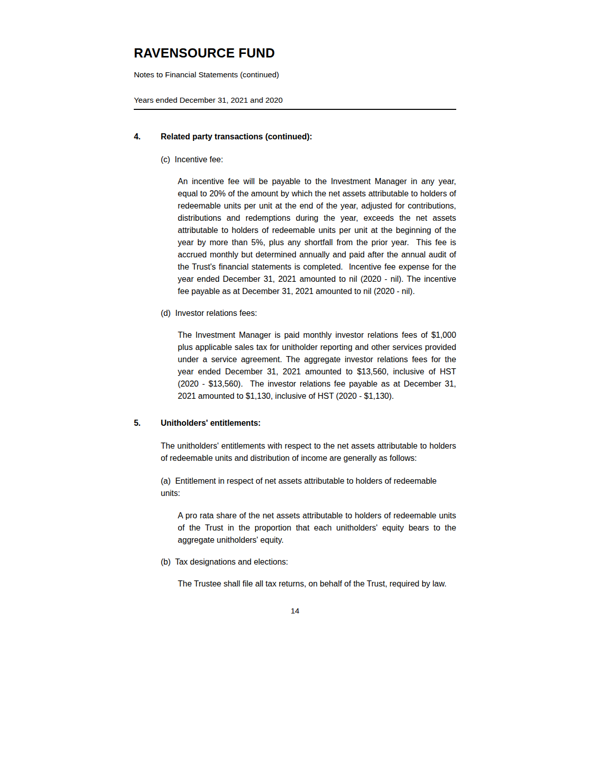RAVENSOURCE FUND
Notes to Financial Statements (continued)
Years ended December 31, 2021 and 2020
4.
Related party transactions (continued):
(c) Incentive fee:
An incentive fee will be payable to the Investment Manager in any year, equal to 20% of the amount by which the net assets attributable to holders of redeemable units per unit at the end of the year, adjusted for contributions, distributions and redemptions during the year, exceeds the net assets attributable to holders of redeemable units per unit at the beginning of the year by more than 5%, plus any shortfall from the prior year. This fee is accrued monthly but determined annually and paid after the annual audit of the Trust's financial statements is completed. Incentive fee expense for the year ended December 31, 2021 amounted to nil (2020 - nil). The incentive fee payable as at December 31, 2021 amounted to nil (2020 - nil).
(d) Investor relations fees:
The Investment Manager is paid monthly investor relations fees of $1,000 plus applicable sales tax for unitholder reporting and other services provided under a service agreement. The aggregate investor relations fees for the year ended December 31, 2021 amounted to $13,560, inclusive of HST (2020 - $13,560). The investor relations fee payable as at December 31, 2021 amounted to $1,130, inclusive of HST (2020 - $1,130).
5.
Unitholders' entitlements:
The unitholders' entitlements with respect to the net assets attributable to holders of redeemable units and distribution of income are generally as follows:
(a) Entitlement in respect of net assets attributable to holders of redeemable units:
A pro rata share of the net assets attributable to holders of redeemable units of the Trust in the proportion that each unitholders' equity bears to the aggregate unitholders' equity.
(b) Tax designations and elections:
The Trustee shall file all tax returns, on behalf of the Trust, required by law.
14